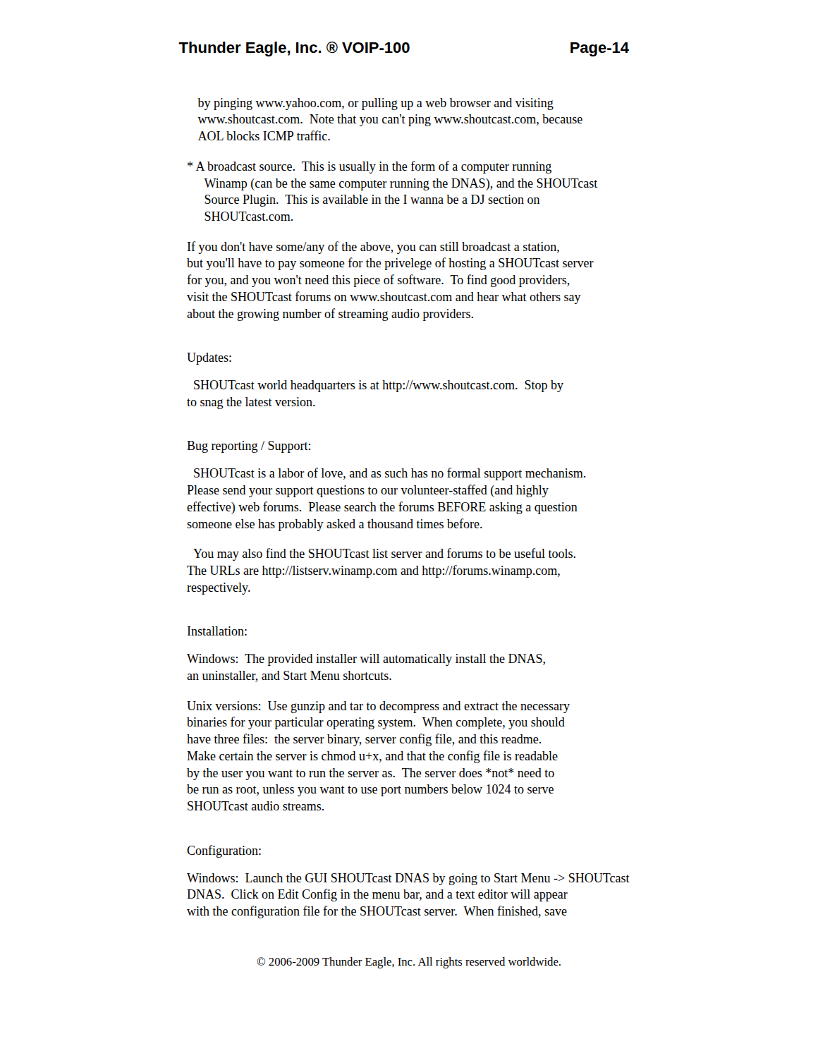Thunder Eagle, Inc. ® VOIP-100
Page-14
by pinging www.yahoo.com, or pulling up a web browser and visiting
www.shoutcast.com. Note that you can't ping www.shoutcast.com, because
AOL blocks ICMP traffic.
* A broadcast source. This is usually in the form of a computer running
Winamp (can be the same computer running the DNAS), and the SHOUTcast
Source Plugin. This is available in the I wanna be a DJ section on
SHOUTcast.com.
If you don't have some/any of the above, you can still broadcast a station,
but you'll have to pay someone for the privelege of hosting a SHOUTcast server
for you, and you won't need this piece of software. To find good providers,
visit the SHOUTcast forums on www.shoutcast.com and hear what others say
about the growing number of streaming audio providers.
Updates:
SHOUTcast world headquarters is at http://www.shoutcast.com. Stop by
to snag the latest version.
Bug reporting / Support:
SHOUTcast is a labor of love, and as such has no formal support mechanism.
Please send your support questions to our volunteer-staffed (and highly
effective) web forums. Please search the forums BEFORE asking a question
someone else has probably asked a thousand times before.
You may also find the SHOUTcast list server and forums to be useful tools.
The URLs are http://listserv.winamp.com and http://forums.winamp.com,
respectively.
Installation:
Windows: The provided installer will automatically install the DNAS,
an uninstaller, and Start Menu shortcuts.
Unix versions: Use gunzip and tar to decompress and extract the necessary
binaries for your particular operating system. When complete, you should
have three files: the server binary, server config file, and this readme.
Make certain the server is chmod u+x, and that the config file is readable
by the user you want to run the server as. The server does *not* need to
be run as root, unless you want to use port numbers below 1024 to serve
SHOUTcast audio streams.
Configuration:
Windows: Launch the GUI SHOUTcast DNAS by going to Start Menu -> SHOUTcast
DNAS. Click on Edit Config in the menu bar, and a text editor will appear
with the configuration file for the SHOUTcast server. When finished, save
© 2006-2009 Thunder Eagle, Inc. All rights reserved worldwide.